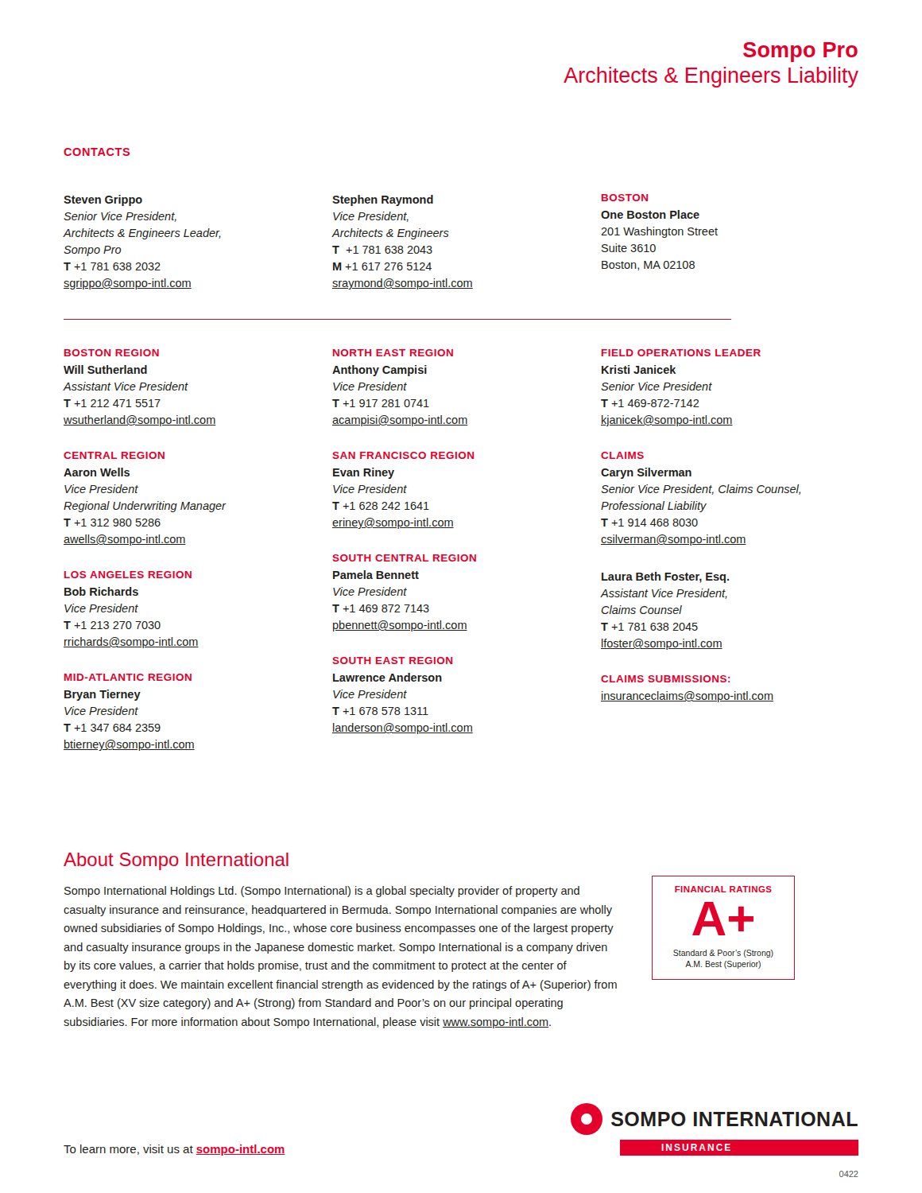Sompo Pro
Architects & Engineers Liability
CONTACTS
Steven Grippo
Senior Vice President,
Architects & Engineers Leader,
Sompo Pro
T +1 781 638 2032
sgrippo@sompo-intl.com
Stephen Raymond
Vice President,
Architects & Engineers
T +1 781 638 2043
M +1 617 276 5124
sraymond@sompo-intl.com
BOSTON
One Boston Place
201 Washington Street
Suite 3610
Boston, MA 02108
BOSTON REGION
Will Sutherland
Assistant Vice President
T +1 212 471 5517
wsutherland@sompo-intl.com
CENTRAL REGION
Aaron Wells
Vice President
Regional Underwriting Manager
T +1 312 980 5286
awells@sompo-intl.com
LOS ANGELES REGION
Bob Richards
Vice President
T +1 213 270 7030
rrichards@sompo-intl.com
MID-ATLANTIC REGION
Bryan Tierney
Vice President
T +1 347 684 2359
btierney@sompo-intl.com
NORTH EAST REGION
Anthony Campisi
Vice President
T +1 917 281 0741
acampisi@sompo-intl.com
SAN FRANCISCO REGION
Evan Riney
Vice President
T +1 628 242 1641
eriney@sompo-intl.com
SOUTH CENTRAL REGION
Pamela Bennett
Vice President
T +1 469 872 7143
pbennett@sompo-intl.com
SOUTH EAST REGION
Lawrence Anderson
Vice President
T +1 678 578 1311
landerson@sompo-intl.com
FIELD OPERATIONS LEADER
Kristi Janicek
Senior Vice President
T +1 469-872-7142
kjanicek@sompo-intl.com
CLAIMS
Caryn Silverman
Senior Vice President, Claims Counsel,
Professional Liability
T +1 914 468 8030
csilverman@sompo-intl.com
Laura Beth Foster, Esq.
Assistant Vice President,
Claims Counsel
T +1 781 638 2045
lfoster@sompo-intl.com
CLAIMS SUBMISSIONS:
insuranceclaims@sompo-intl.com
About Sompo International
Sompo International Holdings Ltd. (Sompo International) is a global specialty provider of property and casualty insurance and reinsurance, headquartered in Bermuda. Sompo International companies are wholly owned subsidiaries of Sompo Holdings, Inc., whose core business encompasses one of the largest property and casualty insurance groups in the Japanese domestic market. Sompo International is a company driven by its core values, a carrier that holds promise, trust and the commitment to protect at the center of everything it does. We maintain excellent financial strength as evidenced by the ratings of A+ (Superior) from A.M. Best (XV size category) and A+ (Strong) from Standard and Poor’s on our principal operating subsidiaries. For more information about Sompo International, please visit www.sompo-intl.com.
FINANCIAL RATINGS
A+
Standard & Poor’s (Strong)
A.M. Best (Superior)
To learn more, visit us at sompo-intl.com
SOMPO INTERNATIONAL
INSURANCE
0422